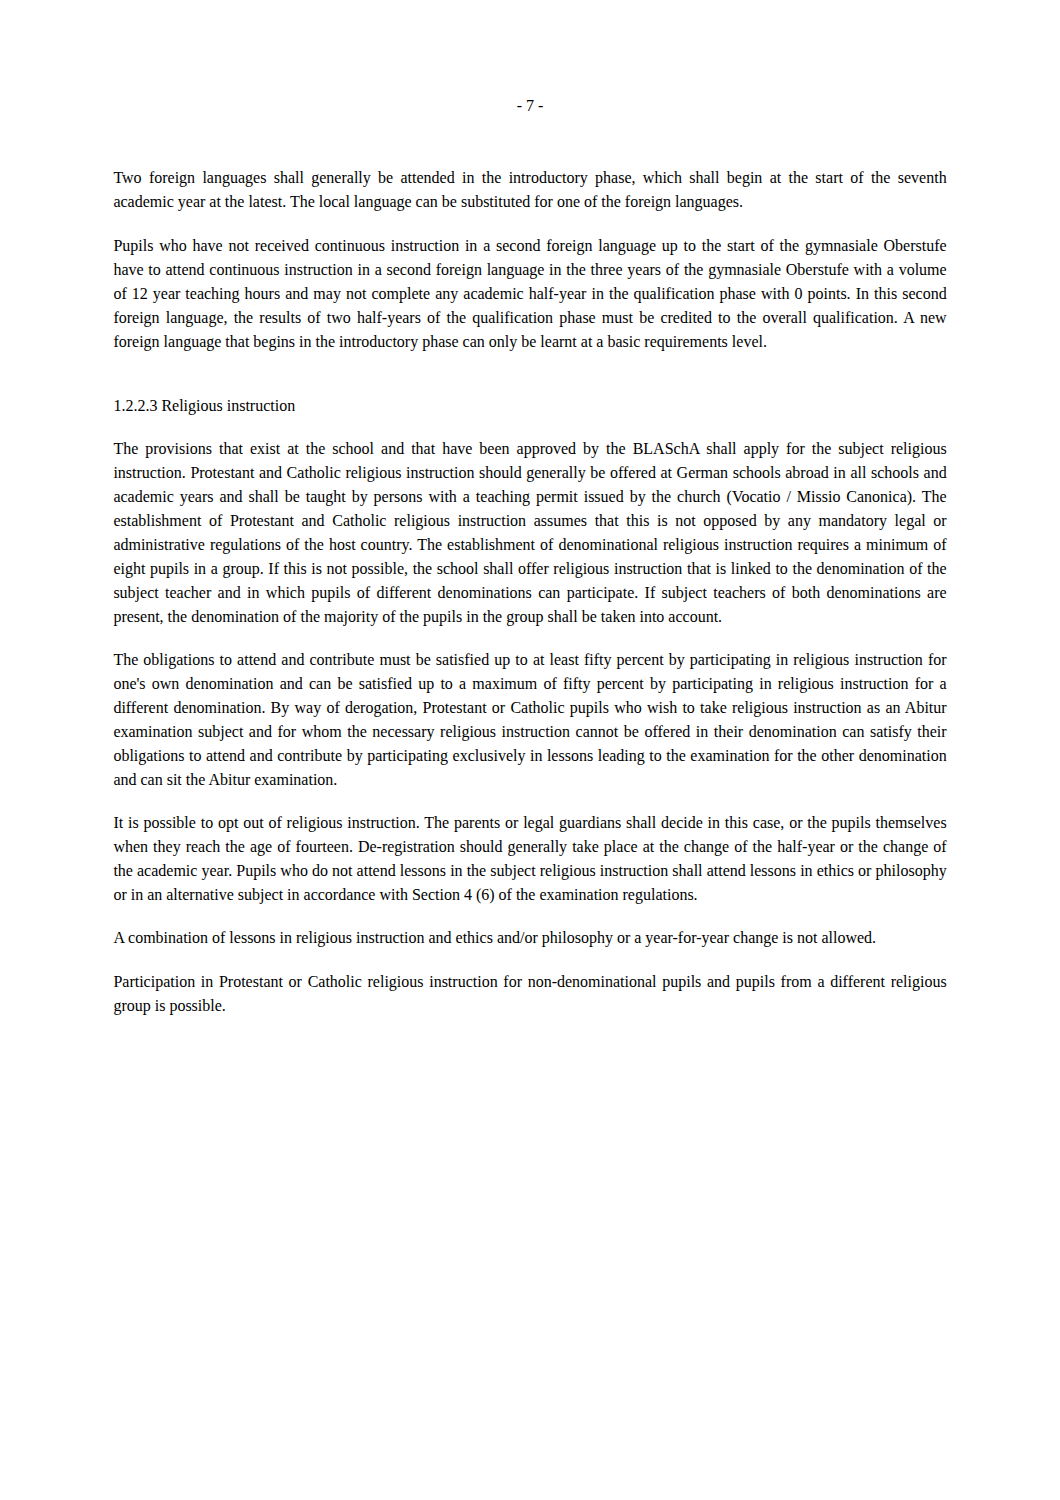- 7 -
Two foreign languages shall generally be attended in the introductory phase, which shall begin at the start of the seventh academic year at the latest. The local language can be substituted for one of the foreign languages.
Pupils who have not received continuous instruction in a second foreign language up to the start of the gymnasiale Oberstufe have to attend continuous instruction in a second foreign language in the three years of the gymnasiale Oberstufe with a volume of 12 year teaching hours and may not complete any academic half-year in the qualification phase with 0 points. In this second foreign language, the results of two half-years of the qualification phase must be credited to the overall qualification. A new foreign language that begins in the introductory phase can only be learnt at a basic requirements level.
1.2.2.3 Religious instruction
The provisions that exist at the school and that have been approved by the BLASchA shall apply for the subject religious instruction. Protestant and Catholic religious instruction should generally be offered at German schools abroad in all schools and academic years and shall be taught by persons with a teaching permit issued by the church (Vocatio / Missio Canonica). The establishment of Protestant and Catholic religious instruction assumes that this is not opposed by any mandatory legal or administrative regulations of the host country. The establishment of denominational religious instruction requires a minimum of eight pupils in a group. If this is not possible, the school shall offer religious instruction that is linked to the denomination of the subject teacher and in which pupils of different denominations can participate. If subject teachers of both denominations are present, the denomination of the majority of the pupils in the group shall be taken into account.
The obligations to attend and contribute must be satisfied up to at least fifty percent by participating in religious instruction for one's own denomination and can be satisfied up to a maximum of fifty percent by participating in religious instruction for a different denomination. By way of derogation, Protestant or Catholic pupils who wish to take religious instruction as an Abitur examination subject and for whom the necessary religious instruction cannot be offered in their denomination can satisfy their obligations to attend and contribute by participating exclusively in lessons leading to the examination for the other denomination and can sit the Abitur examination.
It is possible to opt out of religious instruction. The parents or legal guardians shall decide in this case, or the pupils themselves when they reach the age of fourteen. De-registration should generally take place at the change of the half-year or the change of the academic year. Pupils who do not attend lessons in the subject religious instruction shall attend lessons in ethics or philosophy or in an alternative subject in accordance with Section 4 (6) of the examination regulations.
A combination of lessons in religious instruction and ethics and/or philosophy or a year-for-year change is not allowed.
Participation in Protestant or Catholic religious instruction for non-denominational pupils and pupils from a different religious group is possible.